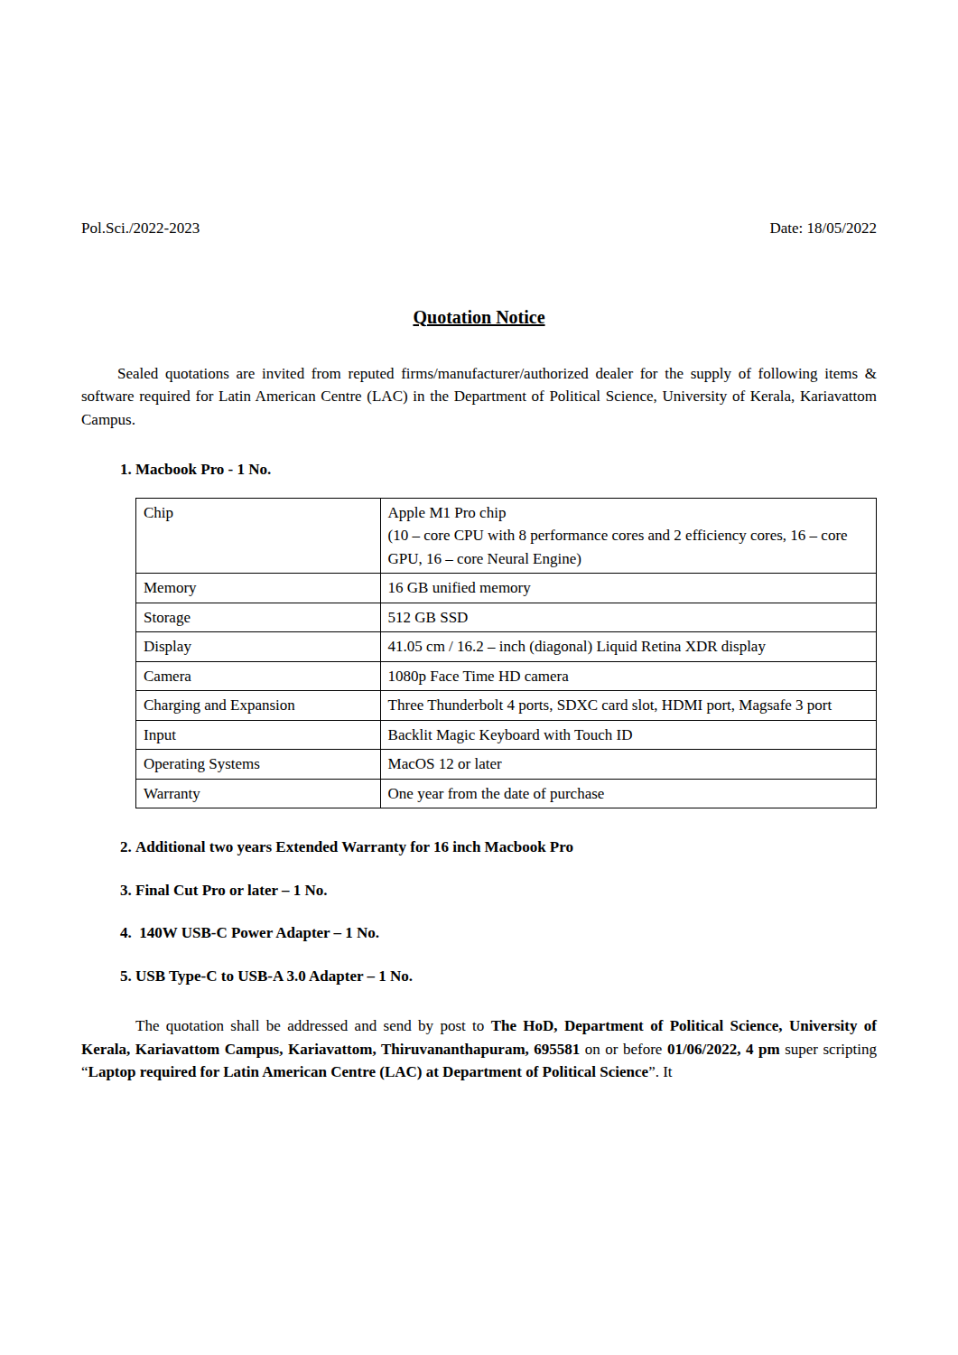Pol.Sci./2022-2023 Date: 18/05/2022
Quotation Notice
Sealed quotations are invited from reputed firms/manufacturer/authorized dealer for the supply of following items & software required for Latin American Centre (LAC) in the Department of Political Science, University of Kerala, Kariavattom Campus.
Macbook Pro - 1 No.
| Chip | Apple M1 Pro chip (10 – core CPU with 8 performance cores and 2 efficiency cores, 16 – core GPU, 16 – core Neural Engine) |
| Memory | 16 GB unified memory |
| Storage | 512 GB SSD |
| Display | 41.05 cm / 16.2 – inch (diagonal) Liquid Retina XDR display |
| Camera | 1080p Face Time HD camera |
| Charging and Expansion | Three Thunderbolt 4 ports, SDXC card slot, HDMI port, Magsafe 3 port |
| Input | Backlit Magic Keyboard with Touch ID |
| Operating Systems | MacOS 12 or later |
| Warranty | One year from the date of purchase |
Additional two years Extended Warranty for 16 inch Macbook Pro
Final Cut Pro or later – 1 No.
140W USB-C Power Adapter – 1 No.
USB Type-C to USB-A 3.0 Adapter – 1 No.
The quotation shall be addressed and send by post to The HoD, Department of Political Science, University of Kerala, Kariavattom Campus, Kariavattom, Thiruvananthapuram, 695581 on or before 01/06/2022, 4 pm super scripting “Laptop required for Latin American Centre (LAC) at Department of Political Science”. It